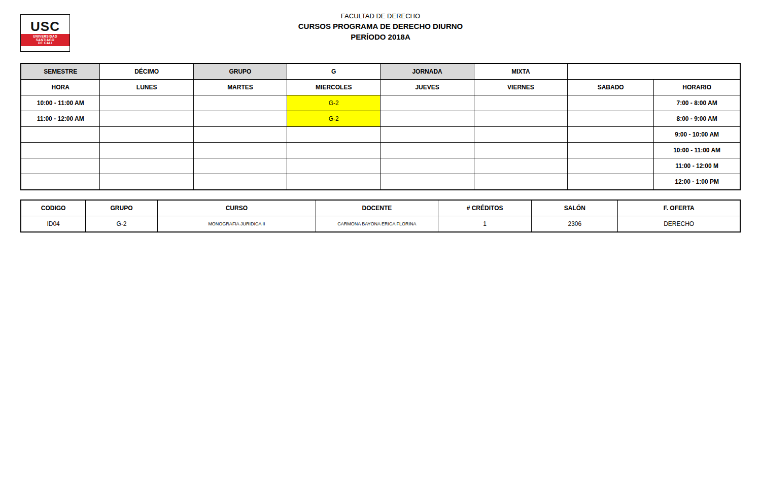USC
UNIVERSIDAD
SANTIAGO
DE CALI
FACULTAD DE DERECHO
CURSOS PROGRAMA DE DERECHO DIURNO
PERÍODO 2018A
| SEMESTRE | DÉCIMO | GRUPO | G | JORNADA | MIXTA | | |
| HORA | LUNES | MARTES | MIERCOLES | JUEVES | VIERNES | SABADO | HORARIO |
| 10:00 - 11:00 AM | | | G-2 | | | | 7:00 - 8:00 AM |
| 11:00 - 12:00 AM | | | G-2 | | | | 8:00 - 9:00 AM |
| | | | | | | | 9:00 - 10:00 AM |
| | | | | | | | 10:00 - 11:00 AM |
| | | | | | | | 11:00 - 12:00 M |
| | | | | | | | 12:00 - 1:00 PM |
| CODIGO | GRUPO | CURSO | DOCENTE | # CRÉDITOS | SALÓN | F. OFERTA |
| --- | --- | --- | --- | --- | --- | --- |
| ID04 | G-2 | MONOGRAFIA JURIDICA II | CARMONA BAYONA ERICA FLORINA | 1 | 2306 | DERECHO |